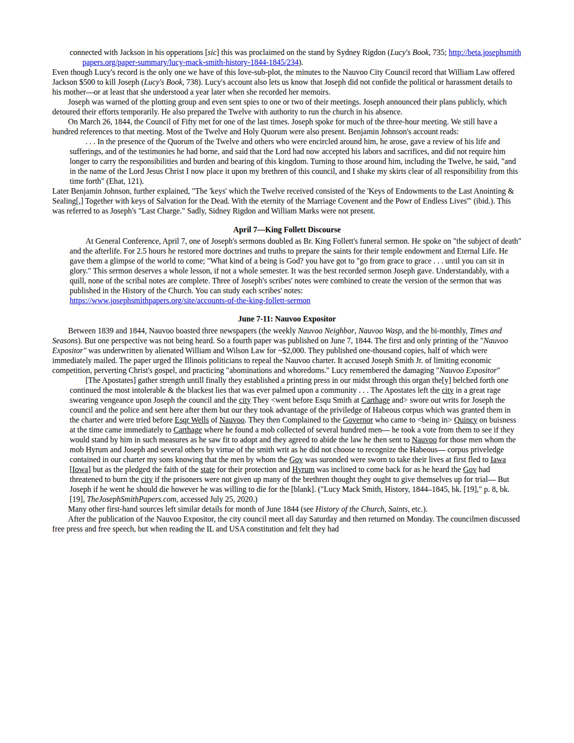connected with Jackson in his opperations [sic] this was proclaimed on the stand by Sydney Rigdon (Lucy's Book, 735; http://beta.josephsmithpapers.org/paper-summary/lucy-mack-smith-history-1844-1845/234).
Even though Lucy's record is the only one we have of this love-sub-plot, the minutes to the Nauvoo City Council record that William Law offered Jackson $500 to kill Joseph (Lucy's Book, 738). Lucy's account also lets us know that Joseph did not confide the political or harassment details to his mother—or at least that she understood a year later when she recorded her memoirs.
Joseph was warned of the plotting group and even sent spies to one or two of their meetings. Joseph announced their plans publicly, which detoured their efforts temporarily. He also prepared the Twelve with authority to run the church in his absence.
On March 26, 1844, the Council of Fifty met for one of the last times. Joseph spoke for much of the three-hour meeting. We still have a hundred references to that meeting. Most of the Twelve and Holy Quorum were also present. Benjamin Johnson's account reads:
. . . In the presence of the Quorum of the Twelve and others who were encircled around him, he arose, gave a review of his life and sufferings, and of the testimonies he had borne, and said that the Lord had now accepted his labors and sacrifices, and did not require him longer to carry the responsibilities and burden and bearing of this kingdom. Turning to those around him, including the Twelve, he said, "and in the name of the Lord Jesus Christ I now place it upon my brethren of this council, and I shake my skirts clear of all responsibility from this time forth" (Ehat, 121).
Later Benjamin Johnson, further explained, "The 'keys' which the Twelve received consisted of the 'Keys of Endowments to the Last Anointing & Sealing[,] Together with keys of Salvation for the Dead. With the eternity of the Marriage Covenent and the Powr of Endless Lives'" (ibid.). This was referred to as Joseph's "Last Charge." Sadly, Sidney Rigdon and William Marks were not present.
April 7—King Follett Discourse
At General Conference, April 7, one of Joseph's sermons doubled as Br. King Follett's funeral sermon. He spoke on "the subject of death" and the afterlife. For 2.5 hours he restored more doctrines and truths to prepare the saints for their temple endowment and Eternal Life. He gave them a glimpse of the world to come; "What kind of a being is God? you have got to "go from grace to grace . . . until you can sit in glory." This sermon deserves a whole lesson, if not a whole semester. It was the best recorded sermon Joseph gave. Understandably, with a quill, none of the scribal notes are complete. Three of Joseph's scribes' notes were combined to create the version of the sermon that was published in the History of the Church. You can study each scribes' notes:
https://www.josephsmithpapers.org/site/accounts-of-the-king-follett-sermon
June 7-11: Nauvoo Expositor
Between 1839 and 1844, Nauvoo boasted three newspapers (the weekly Nauvoo Neighbor, Nauvoo Wasp, and the bi-monthly, Times and Seasons). But one perspective was not being heard. So a fourth paper was published on June 7, 1844. The first and only printing of the "Nauvoo Expositor" was underwritten by alienated William and Wilson Law for ~$2,000. They published one-thousand copies, half of which were immediately mailed. The paper urged the Illinois politicians to repeal the Nauvoo charter. It accused Joseph Smith Jr. of limiting economic competition, perverting Christ's gospel, and practicing "abominations and whoredoms." Lucy remembered the damaging "Nauvoo Expositor"
[The Apostates] gather strength untill finally they established a printing press in our midst through this organ the[y] belched forth one continued the most intolerable & the blackest lies that was ever palmed upon a community . . . The Apostates left the city in a great rage swearing vengeance upon Joseph the council and the city They <went before Esqu Smith at Carthage and> swore out writs for Joseph the council and the police and sent here after them but our they took advantage of the priviledge of Habeous corpus which was granted them in the charter and were tried before Esqr Wells of Nauvoo. They then Complained to the Governor who came to <being in> Quincy on buisness at the time came immediately to Carthage where he found a mob collected of several hundred men— he took a vote from them to see if they would stand by him in such measures as he saw fit to adopt and they agreed to abide the law he then sent to Nauvoo for those men whom the mob Hyrum and Joseph and several others by virtue of the smith writ as he did not choose to recognize the Habeous— corpus priveledge contained in our charter my sons knowing that the men by whom the Gov was suronded were sworn to take their lives at first fled to Iawa [Iowa] but as the pledged the faith of the state for their protection and Hyrum was inclined to come back for as he heard the Gov had threatened to burn the city if the prisoners were not given up many of the brethren thought they ought to give themselves up for trial— But Joseph if he went he should die however he was willing to die for the [blank]. ("Lucy Mack Smith, History, 1844–1845, bk. [19]," p. 8, bk. [19], TheJosephSmithPapers.com, accessed July 25, 2020.)
Many other first-hand sources left similar details for month of June 1844 (see History of the Church, Saints, etc.).
After the publication of the Nauvoo Expositor, the city council meet all day Saturday and then returned on Monday. The councilmen discussed free press and free speech, but when reading the IL and USA constitution and felt they had